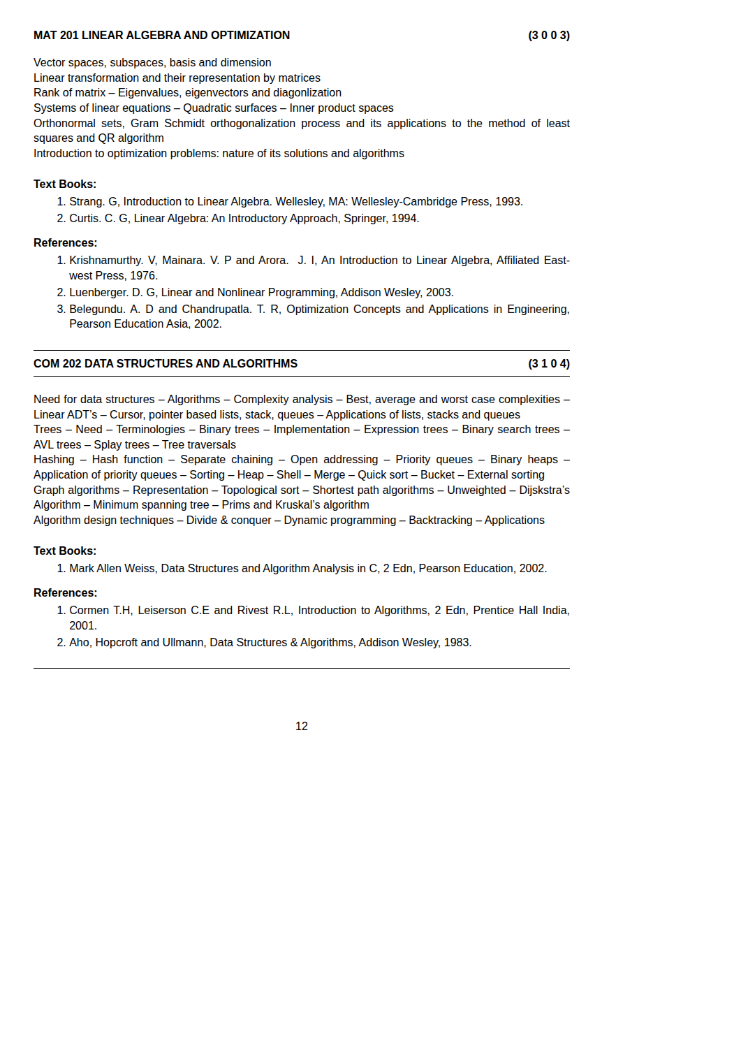MAT 201 LINEAR ALGEBRA AND OPTIMIZATION (3 0 0 3)
Vector spaces, subspaces, basis and dimension
Linear transformation and their representation by matrices
Rank of matrix – Eigenvalues, eigenvectors and diagonlization
Systems of linear equations – Quadratic surfaces – Inner product spaces
Orthonormal sets, Gram Schmidt orthogonalization process and its applications to the method of least squares and QR algorithm
Introduction to optimization problems: nature of its solutions and algorithms
Text Books:
Strang. G, Introduction to Linear Algebra. Wellesley, MA: Wellesley-Cambridge Press, 1993.
Curtis. C. G, Linear Algebra: An Introductory Approach, Springer, 1994.
References:
Krishnamurthy. V, Mainara. V. P and Arora. J. I, An Introduction to Linear Algebra, Affiliated East-west Press, 1976.
Luenberger. D. G, Linear and Nonlinear Programming, Addison Wesley, 2003.
Belegundu. A. D and Chandrupatla. T. R, Optimization Concepts and Applications in Engineering, Pearson Education Asia, 2002.
COM 202 DATA STRUCTURES AND ALGORITHMS (3 1 0 4)
Need for data structures – Algorithms – Complexity analysis – Best, average and worst case complexities – Linear ADT’s – Cursor, pointer based lists, stack, queues – Applications of lists, stacks and queues
Trees – Need – Terminologies – Binary trees – Implementation – Expression trees – Binary search trees – AVL trees – Splay trees – Tree traversals
Hashing – Hash function – Separate chaining – Open addressing – Priority queues – Binary heaps – Application of priority queues – Sorting – Heap – Shell – Merge – Quick sort – Bucket – External sorting
Graph algorithms – Representation – Topological sort – Shortest path algorithms – Unweighted – Dijskstra’s Algorithm – Minimum spanning tree – Prims and Kruskal’s algorithm
Algorithm design techniques – Divide & conquer – Dynamic programming – Backtracking – Applications
Text Books:
Mark Allen Weiss, Data Structures and Algorithm Analysis in C, 2 Edn, Pearson Education, 2002.
References:
Cormen T.H, Leiserson C.E and Rivest R.L, Introduction to Algorithms, 2 Edn, Prentice Hall India, 2001.
Aho, Hopcroft and Ullmann, Data Structures & Algorithms, Addison Wesley, 1983.
12